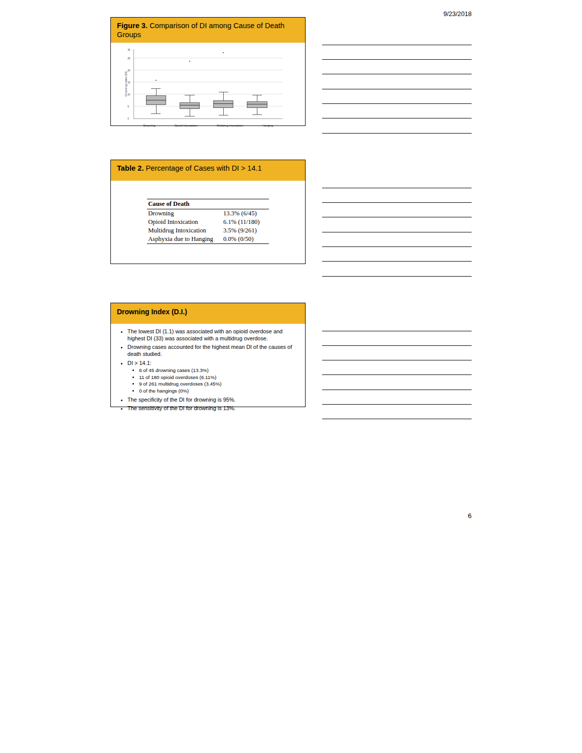9/23/2018
Figure 3. Comparison of DI among Cause of Death Groups
Drowning Index (DI)
0
5
10
15
20
25
30
Drowning Opioid Intoxication Multidrug Intoxication Hanging
Table 2. Percentage of Cases with DI > 14.1
| Cause of Death | |
| --- | --- |
| Drowning | 13.3% (6/45) |
| Opioid Intoxication | 6.1% (11/180) |
| Multidrug Intoxication | 3.5% (9/261) |
| Asphyxia due to Hanging | 0.0% (0/50) |
Drowning Index (D.I.)
The lowest DI (1.1) was associated with an opioid overdose and highest DI (33) was associated with a multidrug overdose.
Drowning cases accounted for the highest mean DI of the causes of death studied.
DI > 14.1:
6 of 45 drowning cases (13.3%)
11 of 180 opioid overdoses (6.11%)
9 of 261 multidrug overdoses (3.45%)
0 of the hangings (0%)
The specificity of the DI for drowning is 95%.
The sensitivity of the DI for drowning is 13%.
6